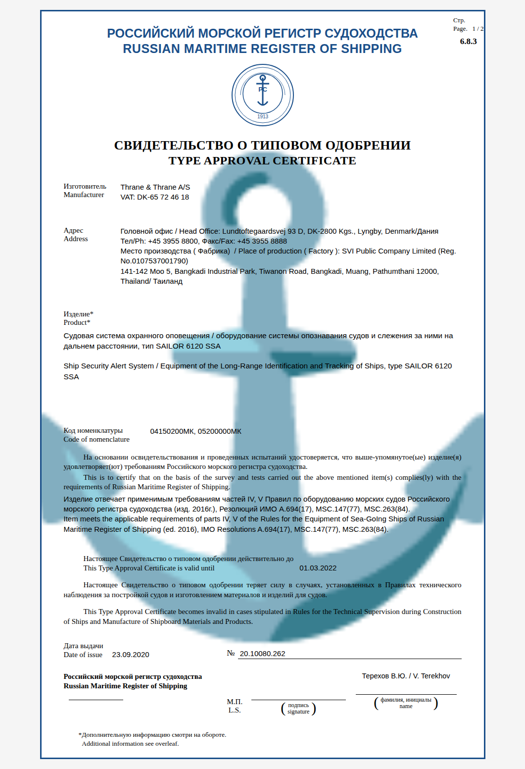⚓
Стр.
Page. 1 / 2
6.8.3
РОССИЙСКИЙ МОРСКОЙ РЕГИСТР СУДОХОДСТВА
RUSSIAN MARITIME REGISTER OF SHIPPING
РС 1913
СВИДЕТЕЛЬСТВО О ТИПОВОМ ОДОБРЕНИИ
TYPE APPROVAL CERTIFICATE
Изготовитель
Manufacturer
Thrane & Thrane A/S
VAT: DK-65 72 46 18
Адрес
Address
Головной офис / Head Office: Lundtoftegaardsvej 93 D, DK-2800 Kgs., Lyngby, Denmark/Дания
Тел/Ph: +45 3955 8800, Факс/Fax: +45 3955 8888
Место производства ( Фабрика) / Place of production ( Factory ): SVI Public Company Limited (Reg. No.0107537001790)
141-142 Moo 5, Bangkadi Industrial Park, Tiwanon Road, Bangkadi, Muang, Pathumthani 12000, Thailand/ Таиланд
Изделие*
Product*
Судовая система охранного оповещения / оборудование системы опознавания судов и слежения за ними на дальнем расстоянии, тип SAILOR 6120 SSA
Ship Security Alert System / Equipment of the Long-Range Identification and Tracking of Ships, type SAILOR 6120 SSA
Код номенклатуры
Code of nomenclature
04150200МК, 05200000МК
На основании освидетельствования и проведенных испытаний удостоверяется, что выше-упомянутое(ые) изделие(я) удовлетворяет(ют) требованиям Российского морского регистра судоходства.
This is to certify that on the basis of the survey and tests carried out the above mentioned item(s) complies(ly) with the requirements of Russian Maritime Register of Shipping.
Изделие отвечает применимым требованиям частей IV, V Правил по оборудованию морских судов Российского морского регистра судоходства (изд. 2016г.), Резолюций ИМО A.694(17), MSC.147(77), MSC.263(84).
Item meets the applicable requirements of parts IV, V of the Rules for the Equipment of Sea-GoIng Ships of Russian Maritime Register of Shipping (ed. 2016), IMO Resolutions A.694(17), MSC.147(77), MSC.263(84).
Настоящее Свидетельство о типовом одобрении действительно до
This Type Approval Certificate is valid until
01.03.2022
Настоящее Свидетельство о типовом одобрении теряет силу в случаях, установленных в Правилах технического наблюдения за постройкой судов и изготовлением материалов и изделий для судов.
This Type Approval Certificate becomes invalid in cases stipulated in Rules for the Technical Supervision during Construction of Ships and Manufacture of Shipboard Materials and Products.
Дата выдачи
Date of issue
23.09.2020
№
20.10080.262
Российский морской регистр судоходства
Russian Maritime Register of Shipping
М.П.
L.S.
подпись
signature
Терехов В.Ю. / V. Terekhov
фамилия, инициалы
name
*Дополнительную информацию смотри на оборотe.
Additional information see overleaf.